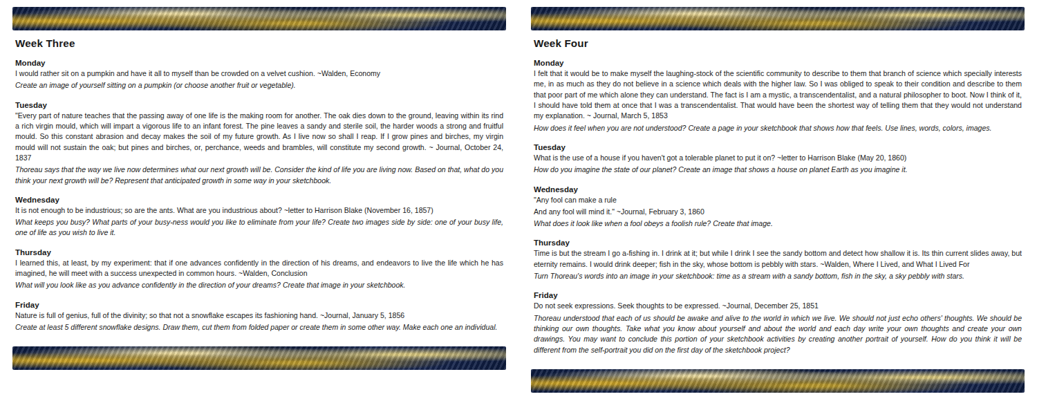Week Three
Monday
I would rather sit on a pumpkin and have it all to myself than be crowded on a velvet cushion. ~Walden, Economy
Create an image of yourself sitting on a pumpkin (or choose another fruit or vegetable).
Tuesday
"Every part of nature teaches that the passing away of one life is the making room for another. The oak dies down to the ground, leaving within its rind a rich virgin mould, which will impart a vigorous life to an infant forest. The pine leaves a sandy and sterile soil, the harder woods a strong and fruitful mould. So this constant abrasion and decay makes the soil of my future growth. As I live now so shall I reap. If I grow pines and birches, my virgin mould will not sustain the oak; but pines and birches, or, perchance, weeds and brambles, will constitute my second growth. ~ Journal, October 24, 1837
Thoreau says that the way we live now determines what our next growth will be. Consider the kind of life you are living now. Based on that, what do you think your next growth will be? Represent that anticipated growth in some way in your sketchbook.
Wednesday
It is not enough to be industrious; so are the ants. What are you industrious about? ~letter to Harrison Blake (November 16, 1857)
What keeps you busy? What parts of your busy-ness would you like to eliminate from your life? Create two images side by side: one of your busy life, one of life as you wish to live it.
Thursday
I learned this, at least, by my experiment: that if one advances confidently in the direction of his dreams, and endeavors to live the life which he has imagined, he will meet with a success unexpected in common hours. ~Walden, Conclusion
What will you look like as you advance confidently in the direction of your dreams? Create that image in your sketchbook.
Friday
Nature is full of genius, full of the divinity; so that not a snowflake escapes its fashioning hand. ~Journal, January 5, 1856
Create at least 5 different snowflake designs. Draw them, cut them from folded paper or create them in some other way. Make each one an individual.
Week Four
Monday
I felt that it would be to make myself the laughing-stock of the scientific community to describe to them that branch of science which specially interests me, in as much as they do not believe in a science which deals with the higher law. So I was obliged to speak to their condition and describe to them that poor part of me which alone they can understand. The fact is I am a mystic, a transcendentalist, and a natural philosopher to boot. Now I think of it, I should have told them at once that I was a transcendentalist. That would have been the shortest way of telling them that they would not understand my explanation. ~ Journal, March 5, 1853
How does it feel when you are not understood? Create a page in your sketchbook that shows how that feels. Use lines, words, colors, images.
Tuesday
What is the use of a house if you haven't got a tolerable planet to put it on? ~letter to Harrison Blake (May 20, 1860)
How do you imagine the state of our planet? Create an image that shows a house on planet Earth as you imagine it.
Wednesday
"Any fool can make a rule
And any fool will mind it." ~Journal, February 3, 1860
What does it look like when a fool obeys a foolish rule? Create that image.
Thursday
Time is but the stream I go a-fishing in. I drink at it; but while I drink I see the sandy bottom and detect how shallow it is. Its thin current slides away, but eternity remains. I would drink deeper; fish in the sky, whose bottom is pebbly with stars. ~Walden, Where I Lived, and What I Lived For
Turn Thoreau's words into an image in your sketchbook: time as a stream with a sandy bottom, fish in the sky, a sky pebbly with stars.
Friday
Do not seek expressions. Seek thoughts to be expressed. ~Journal, December 25, 1851
Thoreau understood that each of us should be awake and alive to the world in which we live. We should not just echo others' thoughts. We should be thinking our own thoughts. Take what you know about yourself and about the world and each day write your own thoughts and create your own drawings. You may want to conclude this portion of your sketchbook activities by creating another portrait of yourself. How do you think it will be different from the self-portrait you did on the first day of the sketchbook project?